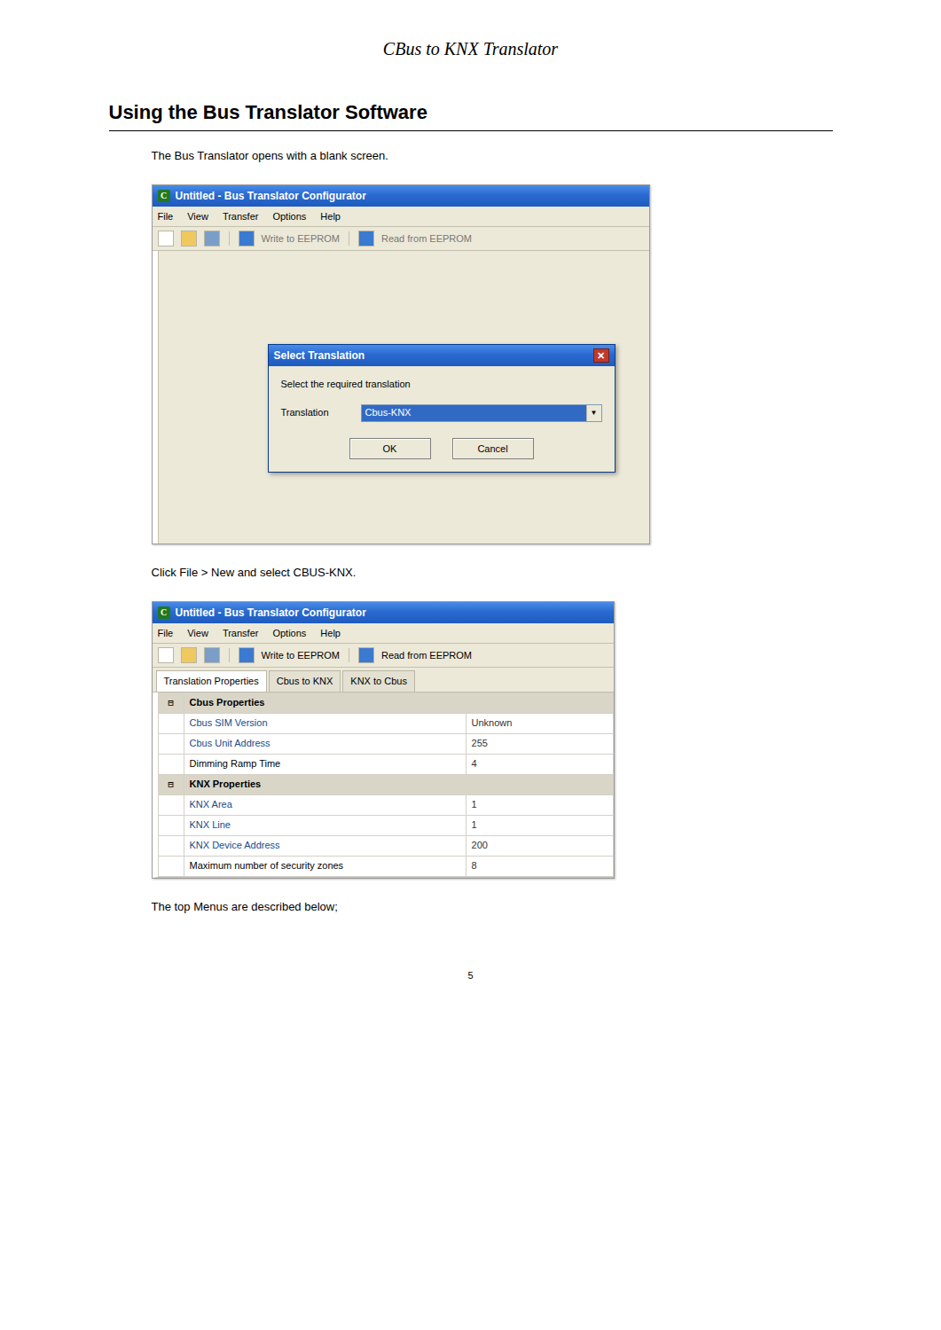CBus to KNX Translator
Using the Bus Translator Software
The Bus Translator opens with a blank screen.
C Untitled - Bus Translator Configurator
File View Transfer Options Help
Write to EEPROM Read from EEPROM
Select Translation ✕
Select the required translation
Translation
Cbus-KNX ▼
OK
Cancel
Click File > New and select CBUS-KNX.
C Untitled - Bus Translator Configurator
File View Transfer Options Help
Write to EEPROM Read from EEPROM
Translation Properties
Cbus to KNX
KNX to Cbus
| ⊟ | Cbus Properties |
| | Cbus SIM Version | Unknown |
| | Cbus Unit Address | 255 |
| | Dimming Ramp Time | 4 |
| ⊟ | KNX Properties |
| | KNX Area | 1 |
| | KNX Line | 1 |
| | KNX Device Address | 200 |
| | Maximum number of security zones | 8 |
The top Menus are described below;
5